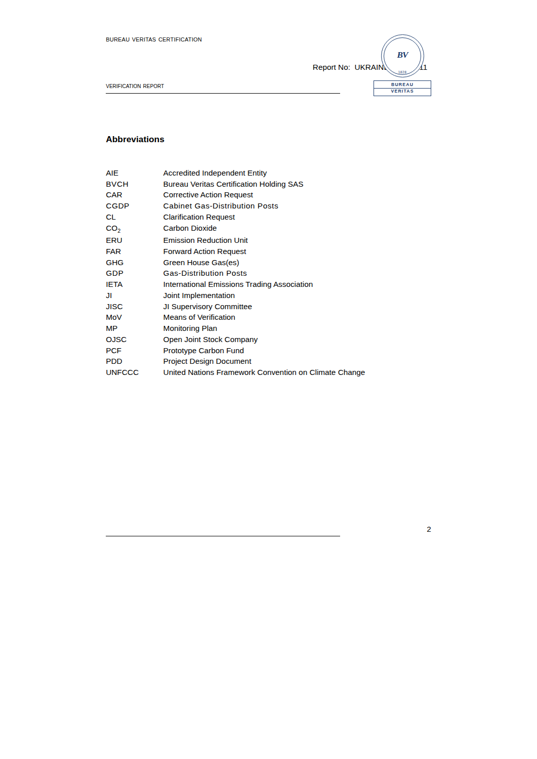BV
1828
BUREAU VERITAS
Bureau Veritas Certification
Report No: UKRAINE/0277/2011
Verification Report
Abbreviations
| AIE | Accredited Independent Entity |
| BVCH | Bureau Veritas Certification Holding SAS |
| CAR | Corrective Action Request |
| CGDP | Cabinet Gas-Distribution Posts |
| CL | Clarification Request |
| CO 2 | Carbon Dioxide |
| ERU | Emission Reduction Unit |
| FAR | Forward Action Request |
| GHG | Green House Gas(es) |
| GDP | Gas-Distribution Posts |
| IETA | International Emissions Trading Association |
| JI | Joint Implementation |
| JISC | JI Supervisory Committee |
| MoV | Means of Verification |
| MP | Monitoring Plan |
| OJSC | Open Joint Stock Company |
| PCF | Prototype Carbon Fund |
| PDD | Project Design Document |
| UNFCCC | United Nations Framework Convention on Climate Change |
2